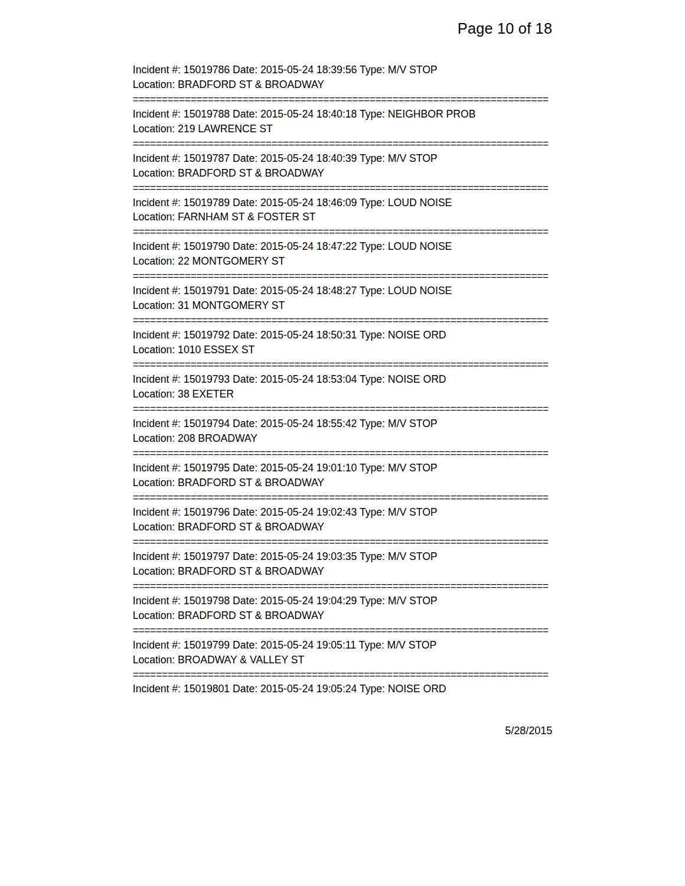Page 10 of 18
Incident #: 15019786 Date: 2015-05-24 18:39:56 Type: M/V STOP
Location: BRADFORD ST & BROADWAY
========================================================================
Incident #: 15019788 Date: 2015-05-24 18:40:18 Type: NEIGHBOR PROB
Location: 219 LAWRENCE ST
========================================================================
Incident #: 15019787 Date: 2015-05-24 18:40:39 Type: M/V STOP
Location: BRADFORD ST & BROADWAY
========================================================================
Incident #: 15019789 Date: 2015-05-24 18:46:09 Type: LOUD NOISE
Location: FARNHAM ST & FOSTER ST
========================================================================
Incident #: 15019790 Date: 2015-05-24 18:47:22 Type: LOUD NOISE
Location: 22 MONTGOMERY ST
========================================================================
Incident #: 15019791 Date: 2015-05-24 18:48:27 Type: LOUD NOISE
Location: 31 MONTGOMERY ST
========================================================================
Incident #: 15019792 Date: 2015-05-24 18:50:31 Type: NOISE ORD
Location: 1010 ESSEX ST
========================================================================
Incident #: 15019793 Date: 2015-05-24 18:53:04 Type: NOISE ORD
Location: 38 EXETER
========================================================================
Incident #: 15019794 Date: 2015-05-24 18:55:42 Type: M/V STOP
Location: 208 BROADWAY
========================================================================
Incident #: 15019795 Date: 2015-05-24 19:01:10 Type: M/V STOP
Location: BRADFORD ST & BROADWAY
========================================================================
Incident #: 15019796 Date: 2015-05-24 19:02:43 Type: M/V STOP
Location: BRADFORD ST & BROADWAY
========================================================================
Incident #: 15019797 Date: 2015-05-24 19:03:35 Type: M/V STOP
Location: BRADFORD ST & BROADWAY
========================================================================
Incident #: 15019798 Date: 2015-05-24 19:04:29 Type: M/V STOP
Location: BRADFORD ST & BROADWAY
========================================================================
Incident #: 15019799 Date: 2015-05-24 19:05:11 Type: M/V STOP
Location: BROADWAY & VALLEY ST
========================================================================
Incident #: 15019801 Date: 2015-05-24 19:05:24 Type: NOISE ORD
5/28/2015